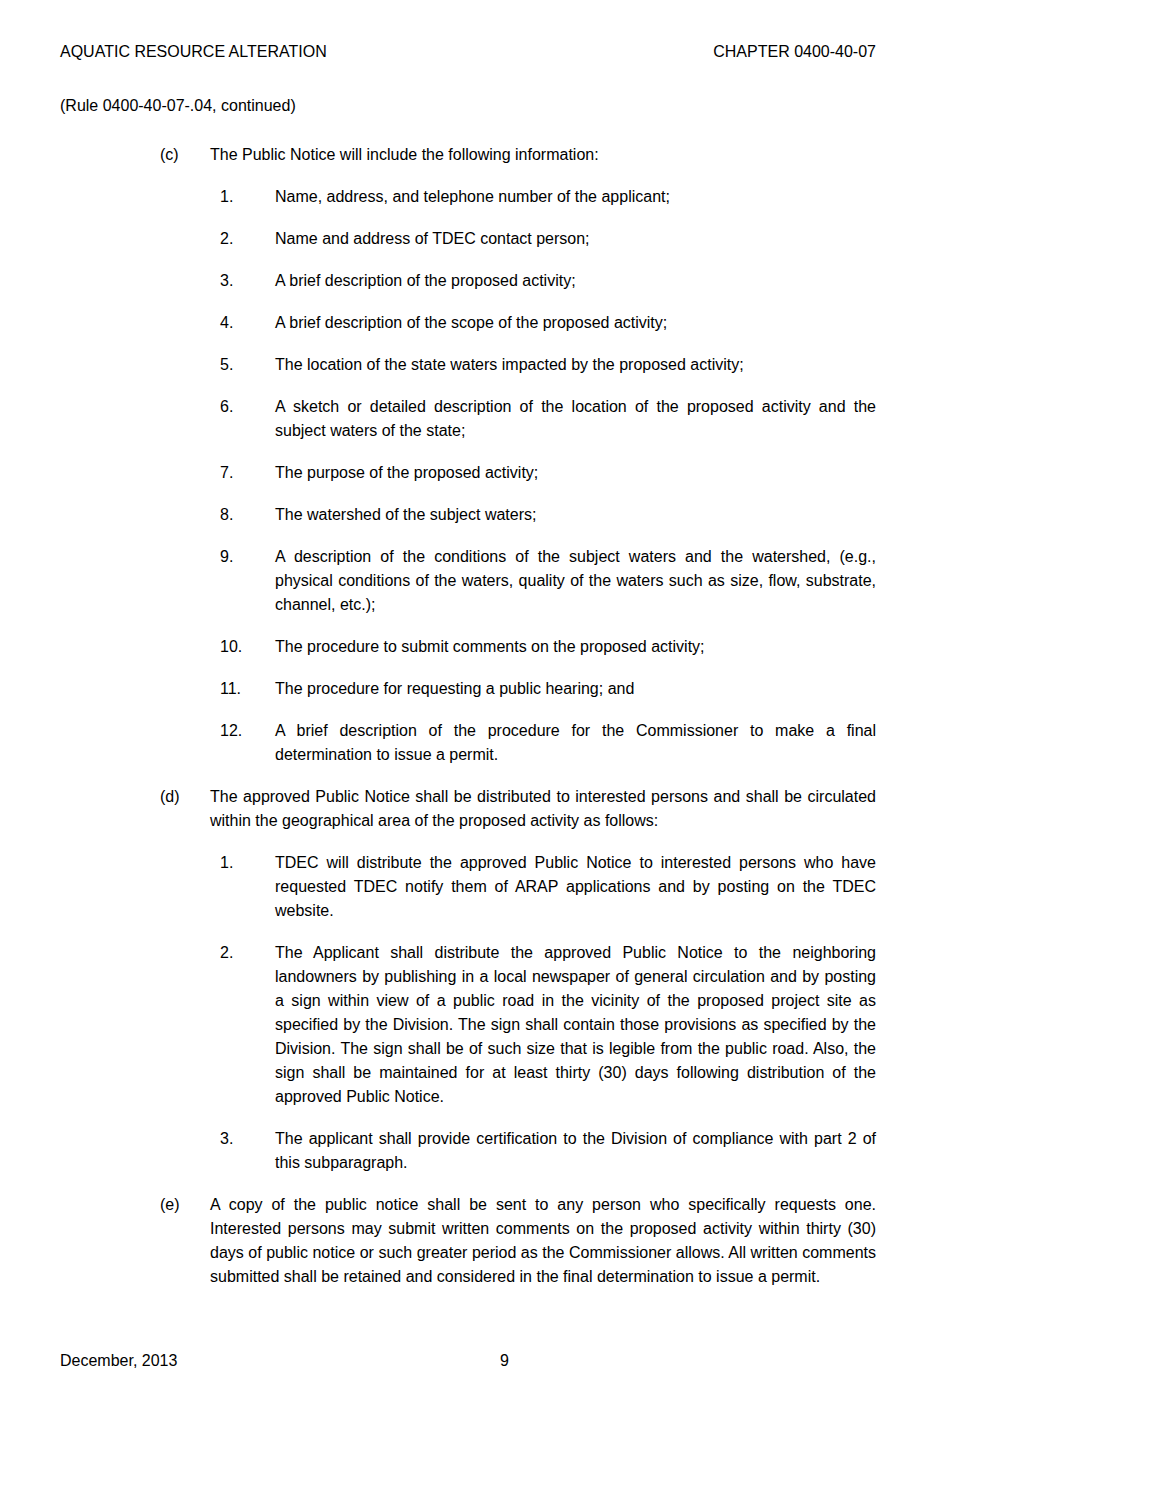AQUATIC RESOURCE ALTERATION CHAPTER 0400-40-07
(Rule 0400-40-07-.04, continued)
(c) The Public Notice will include the following information:
1. Name, address, and telephone number of the applicant;
2. Name and address of TDEC contact person;
3. A brief description of the proposed activity;
4. A brief description of the scope of the proposed activity;
5. The location of the state waters impacted by the proposed activity;
6. A sketch or detailed description of the location of the proposed activity and the subject waters of the state;
7. The purpose of the proposed activity;
8. The watershed of the subject waters;
9. A description of the conditions of the subject waters and the watershed, (e.g., physical conditions of the waters, quality of the waters such as size, flow, substrate, channel, etc.);
10. The procedure to submit comments on the proposed activity;
11. The procedure for requesting a public hearing; and
12. A brief description of the procedure for the Commissioner to make a final determination to issue a permit.
(d) The approved Public Notice shall be distributed to interested persons and shall be circulated within the geographical area of the proposed activity as follows:
1. TDEC will distribute the approved Public Notice to interested persons who have requested TDEC notify them of ARAP applications and by posting on the TDEC website.
2. The Applicant shall distribute the approved Public Notice to the neighboring landowners by publishing in a local newspaper of general circulation and by posting a sign within view of a public road in the vicinity of the proposed project site as specified by the Division. The sign shall contain those provisions as specified by the Division. The sign shall be of such size that is legible from the public road. Also, the sign shall be maintained for at least thirty (30) days following distribution of the approved Public Notice.
3. The applicant shall provide certification to the Division of compliance with part 2 of this subparagraph.
(e) A copy of the public notice shall be sent to any person who specifically requests one. Interested persons may submit written comments on the proposed activity within thirty (30) days of public notice or such greater period as the Commissioner allows. All written comments submitted shall be retained and considered in the final determination to issue a permit.
December, 2013 9